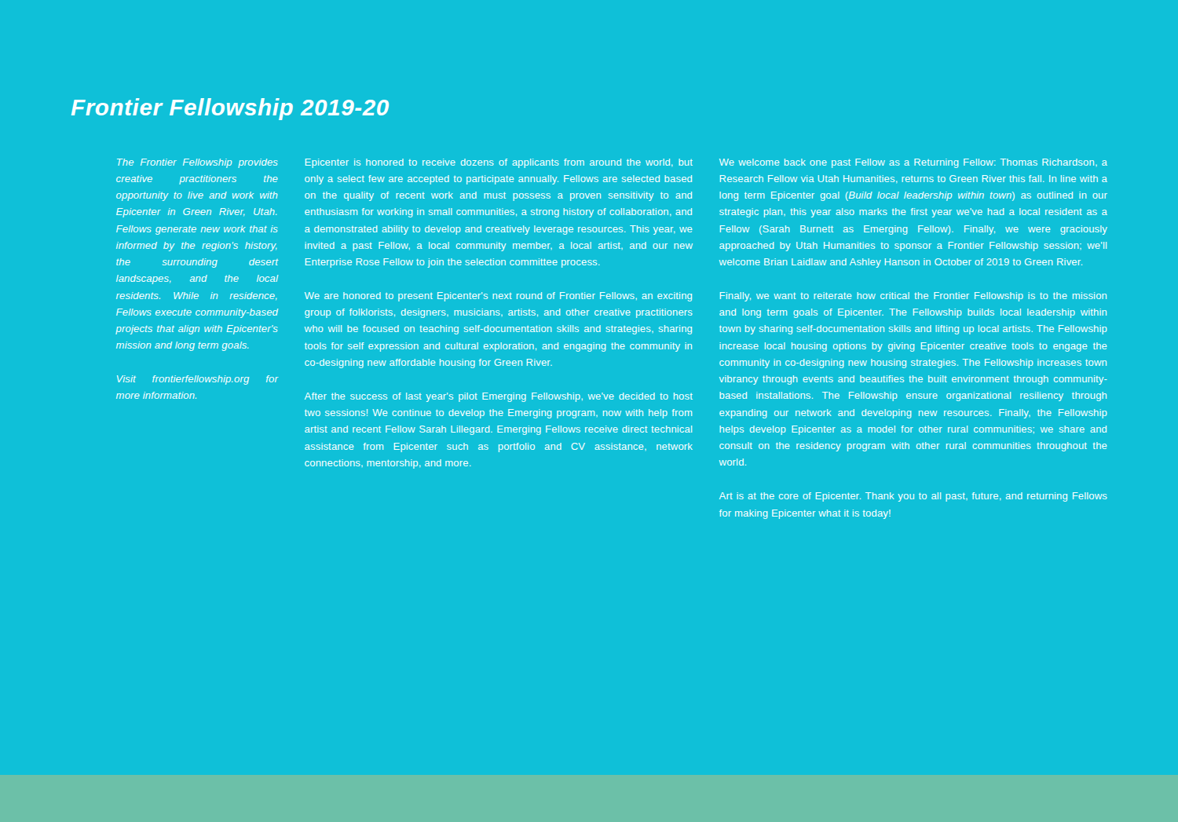Frontier Fellowship 2019-20
The Frontier Fellowship provides creative practitioners the opportunity to live and work with Epicenter in Green River, Utah. Fellows generate new work that is informed by the region's history, the surrounding desert landscapes, and the local residents. While in residence, Fellows execute community-based projects that align with Epicenter's mission and long term goals.
Visit frontierfellowship.org for more information.
Epicenter is honored to receive dozens of applicants from around the world, but only a select few are accepted to participate annually. Fellows are selected based on the quality of recent work and must possess a proven sensitivity to and enthusiasm for working in small communities, a strong history of collaboration, and a demonstrated ability to develop and creatively leverage resources. This year, we invited a past Fellow, a local community member, a local artist, and our new Enterprise Rose Fellow to join the selection committee process.
We are honored to present Epicenter's next round of Frontier Fellows, an exciting group of folklorists, designers, musicians, artists, and other creative practitioners who will be focused on teaching self-documentation skills and strategies, sharing tools for self expression and cultural exploration, and engaging the community in co-designing new affordable housing for Green River.
After the success of last year's pilot Emerging Fellowship, we've decided to host two sessions! We continue to develop the Emerging program, now with help from artist and recent Fellow Sarah Lillegard. Emerging Fellows receive direct technical assistance from Epicenter such as portfolio and CV assistance, network connections, mentorship, and more.
We welcome back one past Fellow as a Returning Fellow: Thomas Richardson, a Research Fellow via Utah Humanities, returns to Green River this fall. In line with a long term Epicenter goal (Build local leadership within town) as outlined in our strategic plan, this year also marks the first year we've had a local resident as a Fellow (Sarah Burnett as Emerging Fellow). Finally, we were graciously approached by Utah Humanities to sponsor a Frontier Fellowship session; we'll welcome Brian Laidlaw and Ashley Hanson in October of 2019 to Green River.
Finally, we want to reiterate how critical the Frontier Fellowship is to the mission and long term goals of Epicenter. The Fellowship builds local leadership within town by sharing self-documentation skills and lifting up local artists. The Fellowship increase local housing options by giving Epicenter creative tools to engage the community in co-designing new housing strategies. The Fellowship increases town vibrancy through events and beautifies the built environment through community-based installations. The Fellowship ensure organizational resiliency through expanding our network and developing new resources. Finally, the Fellowship helps develop Epicenter as a model for other rural communities; we share and consult on the residency program with other rural communities throughout the world.
Art is at the core of Epicenter. Thank you to all past, future, and returning Fellows for making Epicenter what it is today!